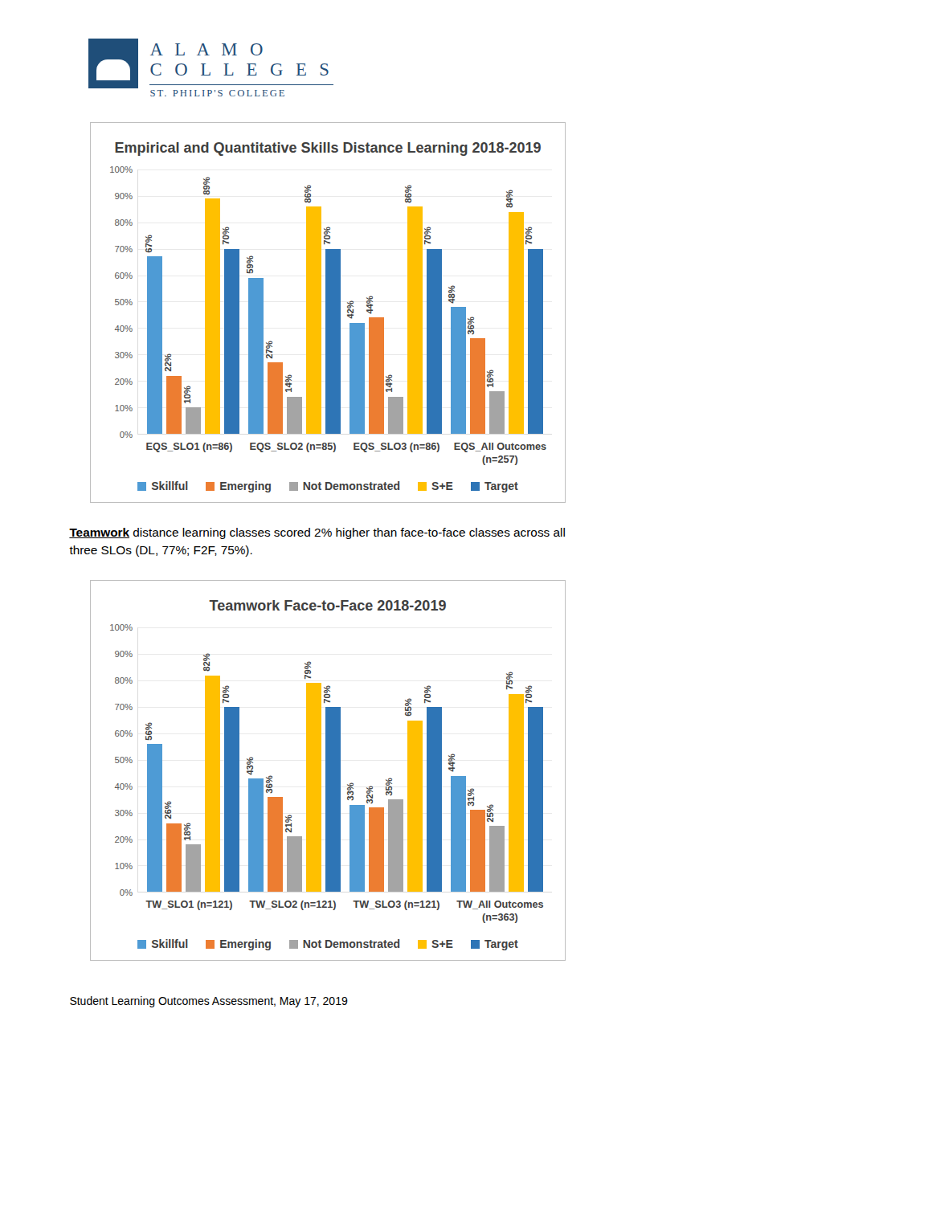A L A M O
C O L L E G E S
ST. PHILIP'S COLLEGE
Empirical and Quantitative Skills Distance Learning 2018-2019
100% 90% 80% 70% 60% 50% 40% 30% 20% 10% 0%
67%
22%
10%
89%
70%
59%
27%
14%
86%
70%
42%
44%
14%
86%
70%
48%
36%
16%
84%
70%
EQS_SLO1 (n=86)
EQS_SLO2 (n=85)
EQS_SLO3 (n=86)
EQS_All Outcomes
(n=257)
Skillful
Emerging
Not Demonstrated
S+E
Target
Teamwork distance learning classes scored 2% higher than face-to-face classes across all three SLOs (DL, 77%; F2F, 75%).
Teamwork Face-to-Face 2018-2019
100% 90% 80% 70% 60% 50% 40% 30% 20% 10% 0%
56%
26%
18%
82%
70%
43%
36%
21%
79%
70%
33%
32%
35%
65%
70%
44%
31%
25%
75%
70%
TW_SLO1 (n=121)
TW_SLO2 (n=121)
TW_SLO3 (n=121)
TW_All Outcomes
(n=363)
Skillful
Emerging
Not Demonstrated
S+E
Target
Student Learning Outcomes Assessment, May 17, 2019